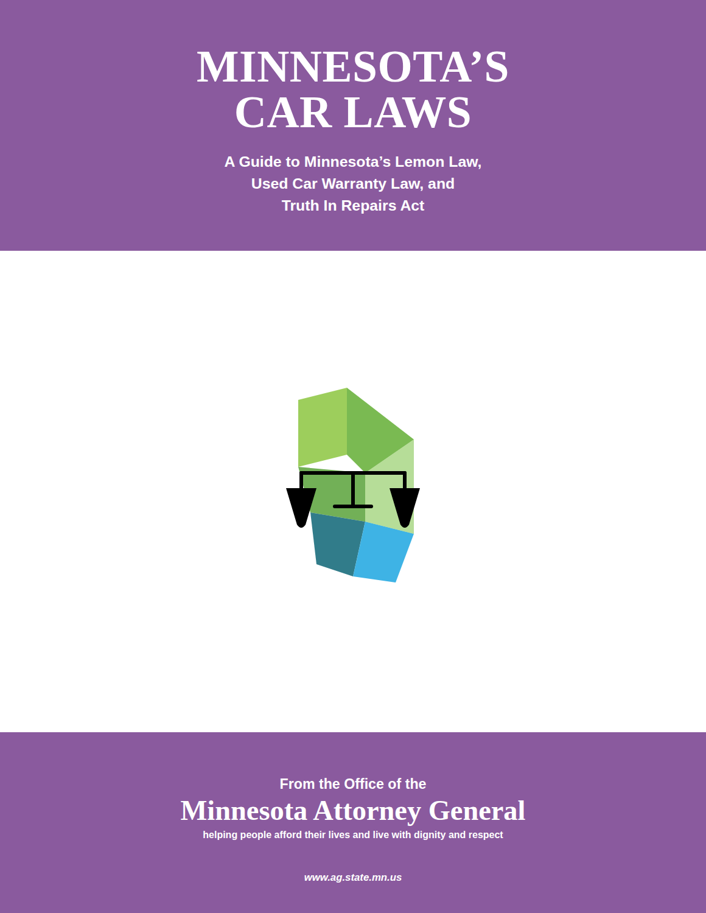Minnesota’s
Car Laws
A Guide to Minnesota’s Lemon Law,
Used Car Warranty Law, and
Truth In Repairs Act
From the Office of the
Minnesota Attorney General
helping people afford their lives and live with dignity and respect
www.ag.state.mn.us